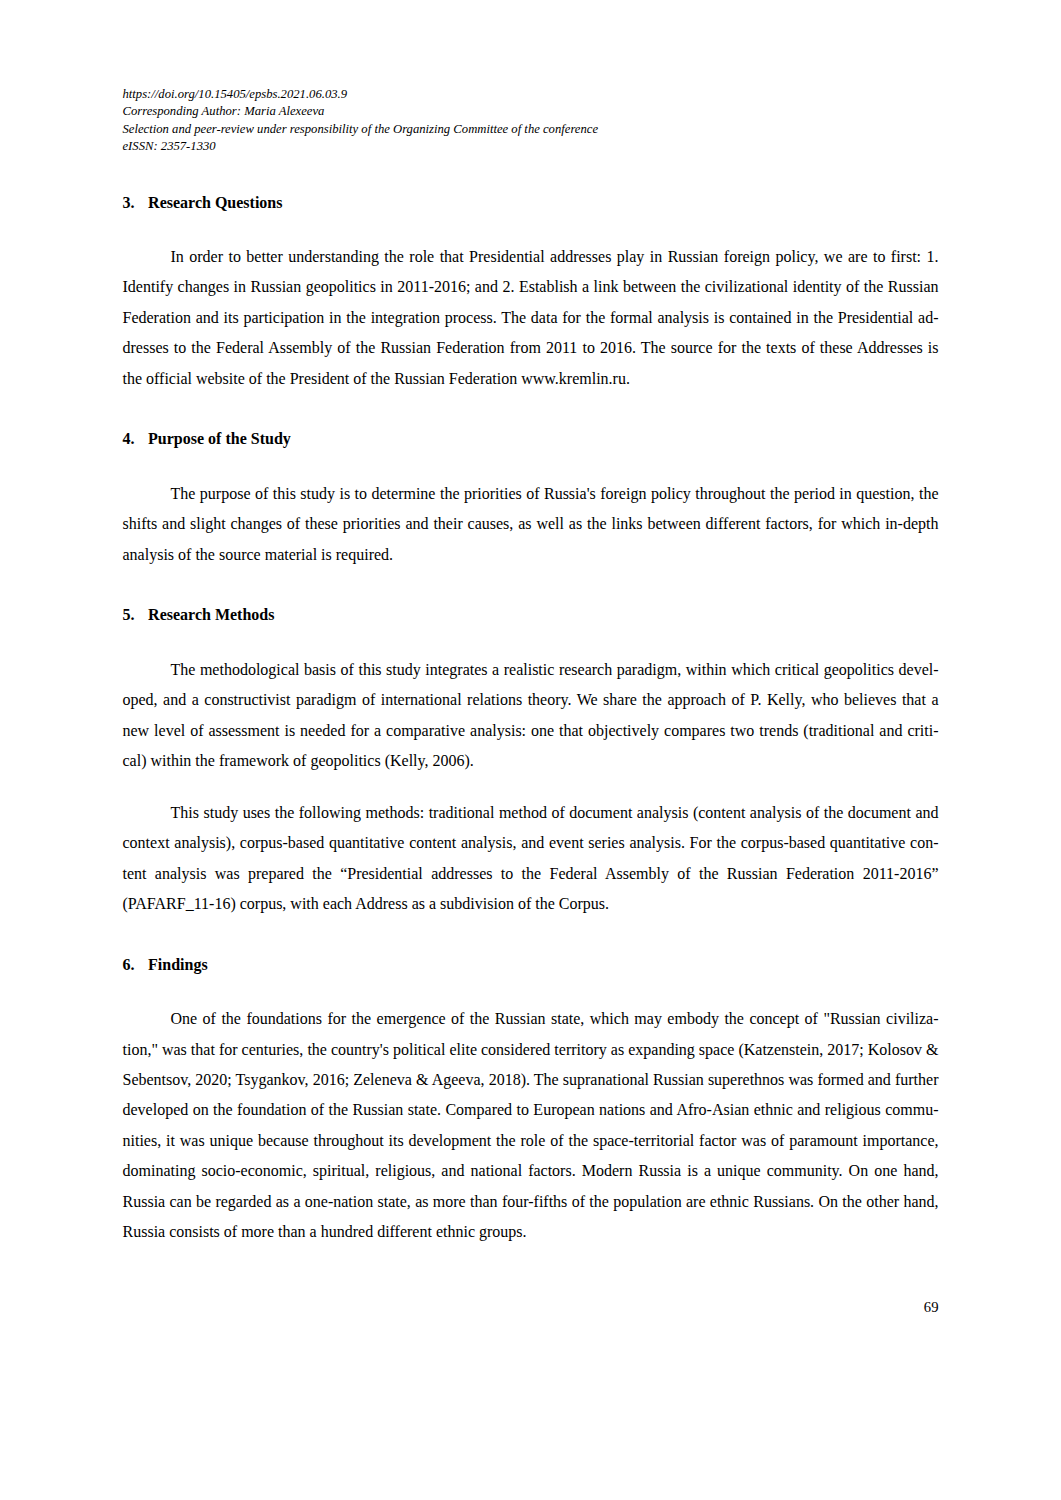https://doi.org/10.15405/epsbs.2021.06.03.9 Corresponding Author: Maria Alexeeva Selection and peer-review under responsibility of the Organizing Committee of the conference eISSN: 2357-1330
3. Research Questions
In order to better understanding the role that Presidential addresses play in Russian foreign policy, we are to first: 1. Identify changes in Russian geopolitics in 2011-2016; and 2. Establish a link between the civilizational identity of the Russian Federation and its participation in the integration process. The data for the formal analysis is contained in the Presidential addresses to the Federal Assembly of the Russian Federation from 2011 to 2016. The source for the texts of these Addresses is the official website of the President of the Russian Federation www.kremlin.ru.
4. Purpose of the Study
The purpose of this study is to determine the priorities of Russia's foreign policy throughout the period in question, the shifts and slight changes of these priorities and their causes, as well as the links between different factors, for which in-depth analysis of the source material is required.
5. Research Methods
The methodological basis of this study integrates a realistic research paradigm, within which critical geopolitics developed, and a constructivist paradigm of international relations theory. We share the approach of P. Kelly, who believes that a new level of assessment is needed for a comparative analysis: one that objectively compares two trends (traditional and critical) within the framework of geopolitics (Kelly, 2006).
This study uses the following methods: traditional method of document analysis (content analysis of the document and context analysis), corpus-based quantitative content analysis, and event series analysis. For the corpus-based quantitative content analysis was prepared the “Presidential addresses to the Federal Assembly of the Russian Federation 2011-2016” (PAFARF_11-16) corpus, with each Address as a subdivision of the Corpus.
6. Findings
One of the foundations for the emergence of the Russian state, which may embody the concept of "Russian civilization," was that for centuries, the country's political elite considered territory as expanding space (Katzenstein, 2017; Kolosov & Sebentsov, 2020; Tsygankov, 2016; Zeleneva & Ageeva, 2018). The supranational Russian superethnos was formed and further developed on the foundation of the Russian state. Compared to European nations and Afro-Asian ethnic and religious communities, it was unique because throughout its development the role of the space-territorial factor was of paramount importance, dominating socio-economic, spiritual, religious, and national factors. Modern Russia is a unique community. On one hand, Russia can be regarded as a one-nation state, as more than four-fifths of the population are ethnic Russians. On the other hand, Russia consists of more than a hundred different ethnic groups.
69